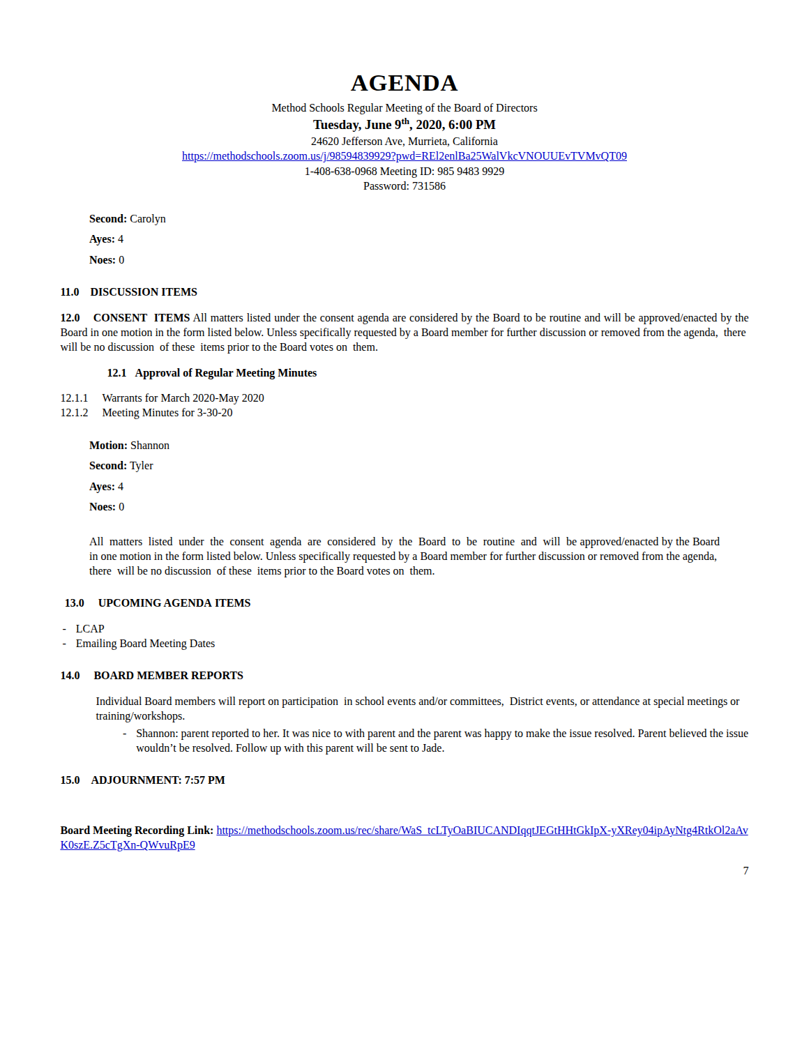AGENDA
Method Schools Regular Meeting of the Board of Directors
Tuesday, June 9th, 2020, 6:00 PM
24620 Jefferson Ave, Murrieta, California
https://methodschools.zoom.us/j/98594839929?pwd=REl2enlBa25WalVkcVNOUUEvTVMvQT09
1-408-638-0968 Meeting ID: 985 9483 9929
Password: 731586
Second: Carolyn
Ayes: 4
Noes: 0
11.0 DISCUSSION ITEMS
12.0 CONSENT ITEMS All matters listed under the consent agenda are considered by the Board to be routine and will be approved/enacted by the Board in one motion in the form listed below. Unless specifically requested by a Board member for further discussion or removed from the agenda, there will be no discussion of these items prior to the Board votes on them.
12.1 Approval of Regular Meeting Minutes
12.1.1 Warrants for March 2020-May 2020
12.1.2 Meeting Minutes for 3-30-20
Motion: Shannon
Second: Tyler
Ayes: 4
Noes: 0
All matters listed under the consent agenda are considered by the Board to be routine and will be approved/enacted by the Board in one motion in the form listed below. Unless specifically requested by a Board member for further discussion or removed from the agenda, there will be no discussion of these items prior to the Board votes on them.
13.0 UPCOMING AGENDA ITEMS
LCAP
Emailing Board Meeting Dates
14.0 BOARD MEMBER REPORTS
Individual Board members will report on participation in school events and/or committees, District events, or attendance at special meetings or training/workshops.
Shannon: parent reported to her. It was nice to with parent and the parent was happy to make the issue resolved. Parent believed the issue wouldn’t be resolved. Follow up with this parent will be sent to Jade.
15.0 ADJOURNMENT: 7:57 PM
Board Meeting Recording Link: https://methodschools.zoom.us/rec/share/WaS_tcLTyOaBIUCANDIqqtJEGtHHtGkIpX-yXRey04ipAyNtg4RtkOl2aAvK0szE.Z5cTgXn-QWvuRpE9
7